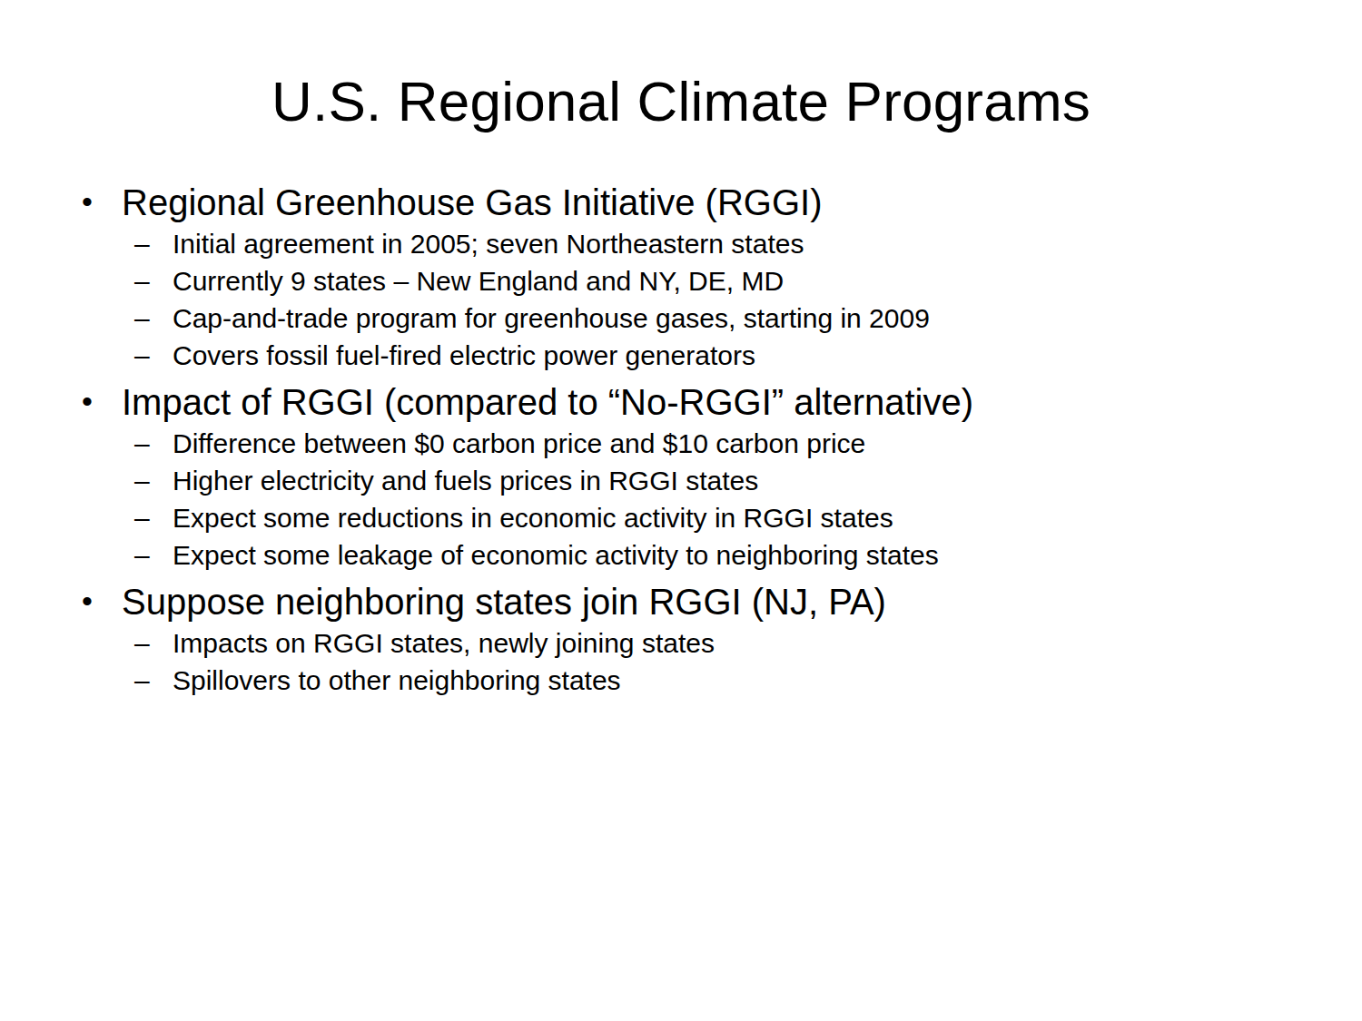U.S. Regional Climate Programs
•Regional Greenhouse Gas Initiative (RGGI)
–Initial agreement in 2005; seven Northeastern states
–Currently 9 states – New England and NY, DE, MD
–Cap-and-trade program for greenhouse gases, starting in 2009
–Covers fossil fuel-fired electric power generators
•Impact of RGGI (compared to “No-RGGI” alternative)
–Difference between $0 carbon price and $10 carbon price
–Higher electricity and fuels prices in RGGI states
–Expect some reductions in economic activity in RGGI states
–Expect some leakage of economic activity to neighboring states
•Suppose neighboring states join RGGI (NJ, PA)
–Impacts on RGGI states, newly joining states
–Spillovers to other neighboring states